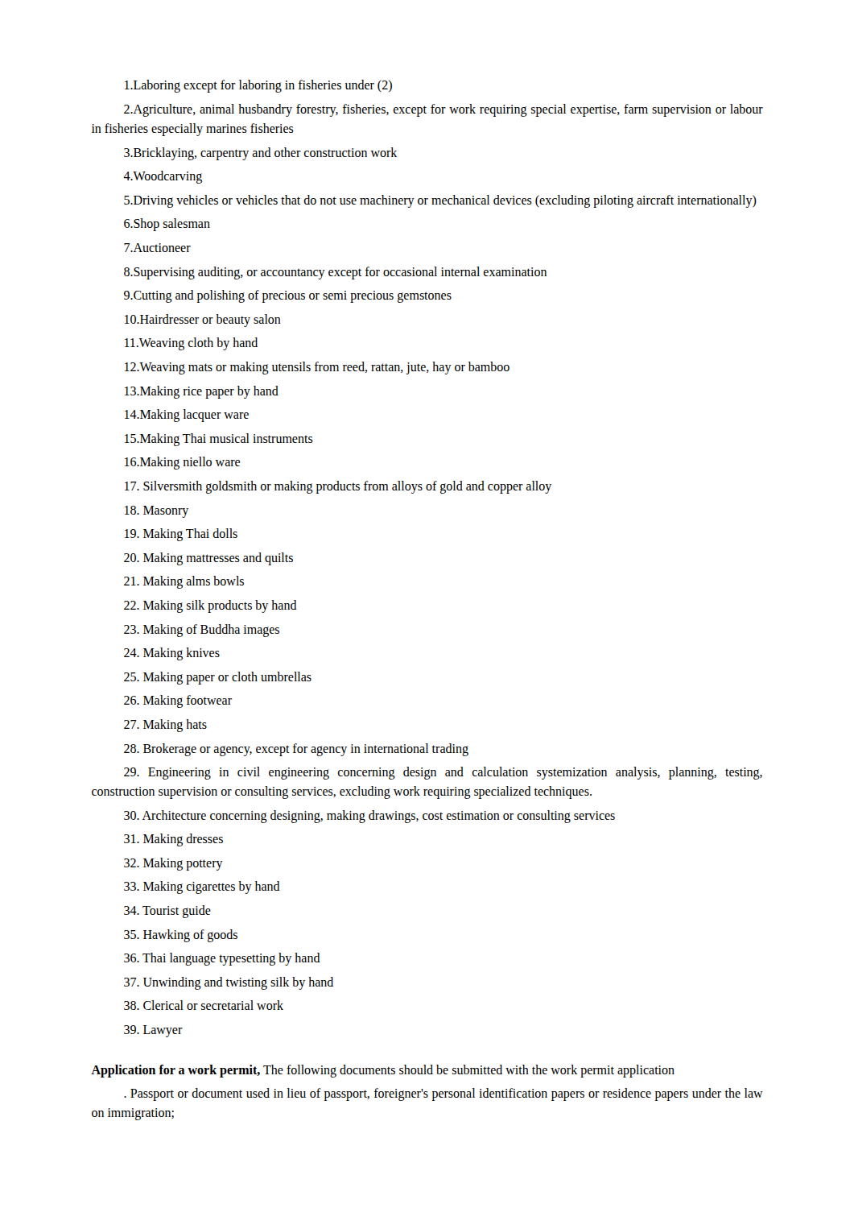1.Laboring except for laboring in fisheries under (2)
2.Agriculture, animal husbandry forestry, fisheries, except for work requiring special expertise, farm supervision or labour in fisheries especially marines fisheries
3.Bricklaying, carpentry and other construction work
4.Woodcarving
5.Driving vehicles or vehicles that do not use machinery or mechanical devices (excluding piloting aircraft internationally)
6.Shop salesman
7.Auctioneer
8.Supervising auditing, or accountancy except for occasional internal examination
9.Cutting and polishing of precious or semi precious gemstones
10.Hairdresser or beauty salon
11.Weaving cloth by hand
12.Weaving mats or making utensils from reed, rattan, jute, hay or bamboo
13.Making rice paper by hand
14.Making lacquer ware
15.Making Thai musical instruments
16.Making niello ware
17. Silversmith goldsmith or making products from alloys of gold and copper alloy
18. Masonry
19. Making Thai dolls
20. Making mattresses and quilts
21. Making alms bowls
22. Making silk products by hand
23. Making of Buddha images
24. Making knives
25. Making paper or cloth umbrellas
26. Making footwear
27. Making hats
28. Brokerage or agency, except for agency in international trading
29. Engineering in civil engineering concerning design and calculation systemization analysis, planning, testing, construction supervision or consulting services, excluding work requiring specialized techniques.
30. Architecture concerning designing, making drawings, cost estimation or consulting services
31. Making dresses
32. Making pottery
33. Making cigarettes by hand
34. Tourist guide
35. Hawking of goods
36. Thai language typesetting by hand
37. Unwinding and twisting silk by hand
38. Clerical or secretarial work
39. Lawyer
Application for a work permit, The following documents should be submitted with the work permit application
. Passport or document used in lieu of passport, foreigner's personal identification papers or residence papers under the law on immigration;